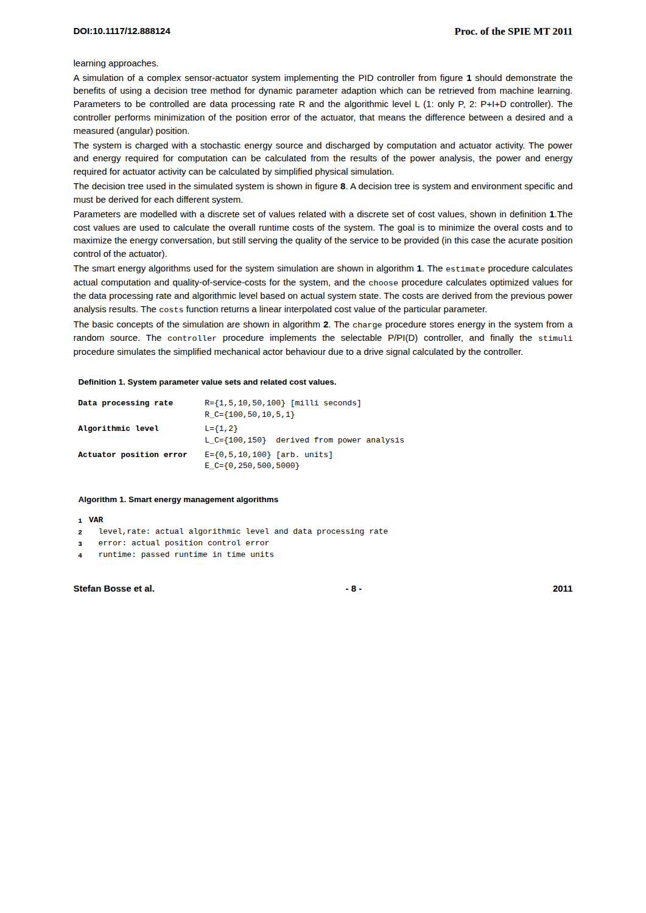DOI:10.1117/12.888124 Proc. of the SPIE MT 2011
learning approaches.
A simulation of a complex sensor-actuator system implementing the PID controller from figure 1 should demonstrate the benefits of using a decision tree method for dynamic parameter adaption which can be retrieved from machine learning. Parameters to be controlled are data processing rate R and the algorithmic level L (1: only P, 2: P+I+D controller). The controller performs minimization of the position error of the actuator, that means the difference between a desired and a measured (angular) position.
The system is charged with a stochastic energy source and discharged by computation and actuator activity. The power and energy required for computation can be calculated from the results of the power analysis, the power and energy required for actuator activity can be calculated by simplified physical simulation.
The decision tree used in the simulated system is shown in figure 8. A decision tree is system and environment specific and must be derived for each different system.
Parameters are modelled with a discrete set of values related with a discrete set of cost values, shown in definition 1.The cost values are used to calculate the overall runtime costs of the system. The goal is to minimize the overal costs and to maximize the energy conversation, but still serving the quality of the service to be provided (in this case the acurate position control of the actuator).
The smart energy algorithms used for the system simulation are shown in algorithm 1. The estimate procedure calculates actual computation and quality-of-service-costs for the system, and the choose procedure calculates optimized values for the data processing rate and algorithmic level based on actual system state. The costs are derived from the previous power analysis results. The costs function returns a linear interpolated cost value of the particular parameter.
The basic concepts of the simulation are shown in algorithm 2. The charge procedure stores energy in the system from a random source. The controller procedure implements the selectable P/PI(D) controller, and finally the stimuli procedure simulates the simplified mechanical actor behaviour due to a drive signal calculated by the controller.
Definition 1. System parameter value sets and related cost values.
| Data processing rate | R={1,5,10,50,100} [milli seconds] R_C={100,50,10,5,1} |
| Algorithmic level | L={1,2} L_C={100,150} derived from power analysis |
| Actuator position error | E={0,5,10,100} [arb. units] E_C={0,250,500,5000} |
Algorithm 1. Smart energy management algorithms
1 VAR
2 level,rate: actual algorithmic level and data processing rate
3 error: actual position control error
4 runtime: passed runtime in time units
Stefan Bosse et al. - 8 - 2011